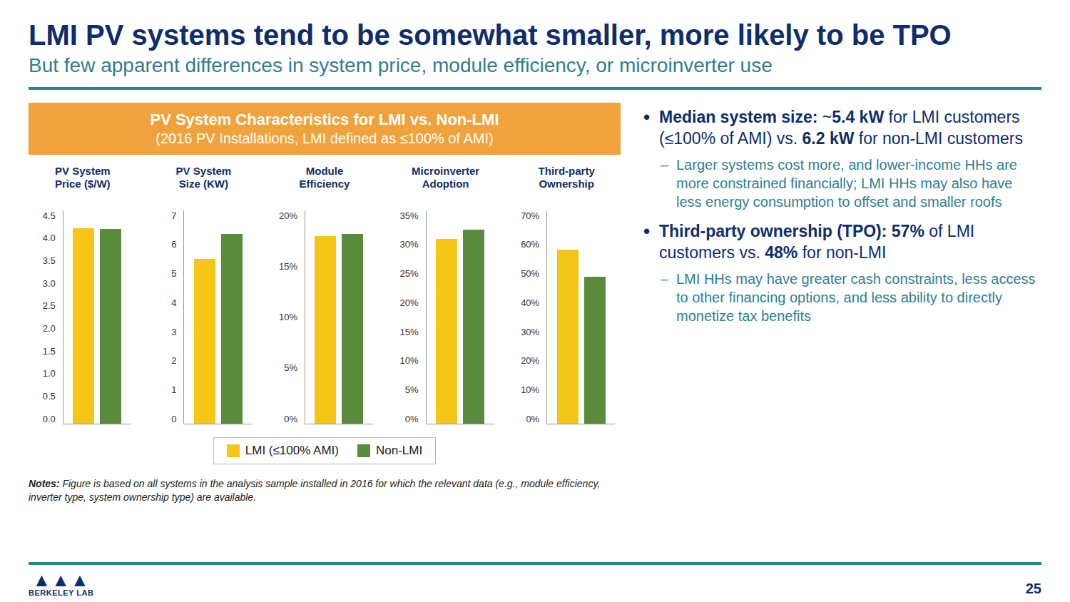LMI PV systems tend to be somewhat smaller, more likely to be TPO
But few apparent differences in system price, module efficiency, or microinverter use
PV System Characteristics for LMI vs. Non-LMI (2016 PV Installations, LMI defined as ≤100% of AMI)
PV System
Price ($/W)
4.54.03.53.02.52.01.51.00.50.0
PV System
Size (KW)
76543210
Module
Efficiency
20% 15% 10% 5% 0%
Microinverter
Adoption
35% 30% 25% 20% 15% 10% 5% 0%
Third-party
Ownership
70% 60% 50% 40% 30% 20% 10% 0%
LMI (≤100% AMI) Non-LMI
Notes: Figure is based on all systems in the analysis sample installed in 2016 for which the relevant data (e.g., module efficiency, inverter type, system ownership type) are available.
Median system size: ~5.4 kW for LMI customers (≤100% of AMI) vs. 6.2 kW for non-LMI customers
Larger systems cost more, and lower-income HHs are more constrained financially; LMI HHs may also have less energy consumption to offset and smaller roofs
Third-party ownership (TPO): 57% of LMI customers vs. 48% for non-LMI
LMI HHs may have greater cash constraints, less access to other financing options, and less ability to directly monetize tax benefits
▲▲▲ BERKELEY LAB
25